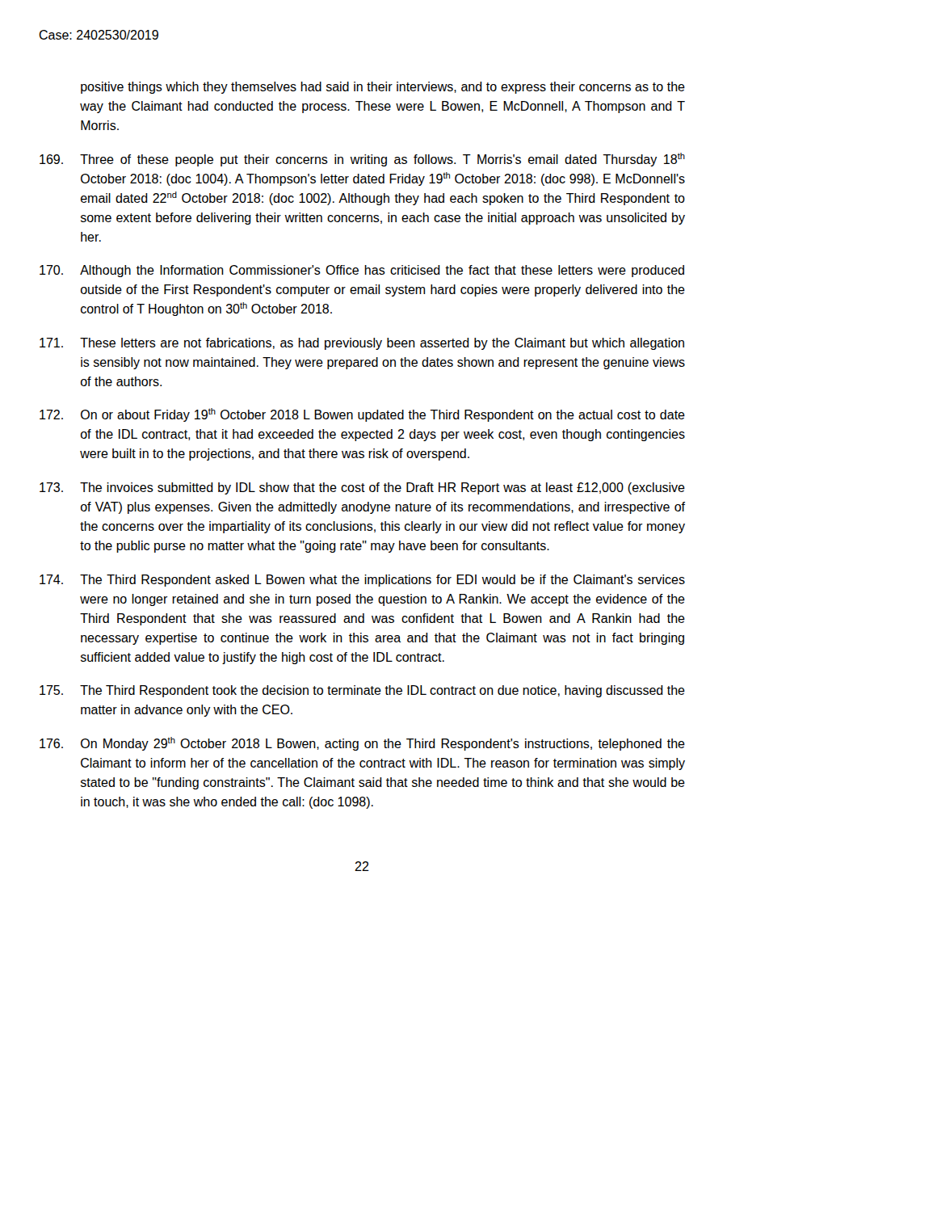Case: 2402530/2019
positive things which they themselves had said in their interviews, and to express their concerns as to the way the Claimant had conducted the process. These were L Bowen, E McDonnell, A Thompson and T Morris.
169. Three of these people put their concerns in writing as follows. T Morris's email dated Thursday 18th October 2018: (doc 1004). A Thompson's letter dated Friday 19th October 2018: (doc 998). E McDonnell's email dated 22nd October 2018: (doc 1002). Although they had each spoken to the Third Respondent to some extent before delivering their written concerns, in each case the initial approach was unsolicited by her.
170. Although the Information Commissioner's Office has criticised the fact that these letters were produced outside of the First Respondent's computer or email system hard copies were properly delivered into the control of T Houghton on 30th October 2018.
171. These letters are not fabrications, as had previously been asserted by the Claimant but which allegation is sensibly not now maintained. They were prepared on the dates shown and represent the genuine views of the authors.
172. On or about Friday 19th October 2018 L Bowen updated the Third Respondent on the actual cost to date of the IDL contract, that it had exceeded the expected 2 days per week cost, even though contingencies were built in to the projections, and that there was risk of overspend.
173. The invoices submitted by IDL show that the cost of the Draft HR Report was at least £12,000 (exclusive of VAT) plus expenses. Given the admittedly anodyne nature of its recommendations, and irrespective of the concerns over the impartiality of its conclusions, this clearly in our view did not reflect value for money to the public purse no matter what the "going rate" may have been for consultants.
174. The Third Respondent asked L Bowen what the implications for EDI would be if the Claimant's services were no longer retained and she in turn posed the question to A Rankin. We accept the evidence of the Third Respondent that she was reassured and was confident that L Bowen and A Rankin had the necessary expertise to continue the work in this area and that the Claimant was not in fact bringing sufficient added value to justify the high cost of the IDL contract.
175. The Third Respondent took the decision to terminate the IDL contract on due notice, having discussed the matter in advance only with the CEO.
176. On Monday 29th October 2018 L Bowen, acting on the Third Respondent's instructions, telephoned the Claimant to inform her of the cancellation of the contract with IDL. The reason for termination was simply stated to be "funding constraints". The Claimant said that she needed time to think and that she would be in touch, it was she who ended the call: (doc 1098).
22